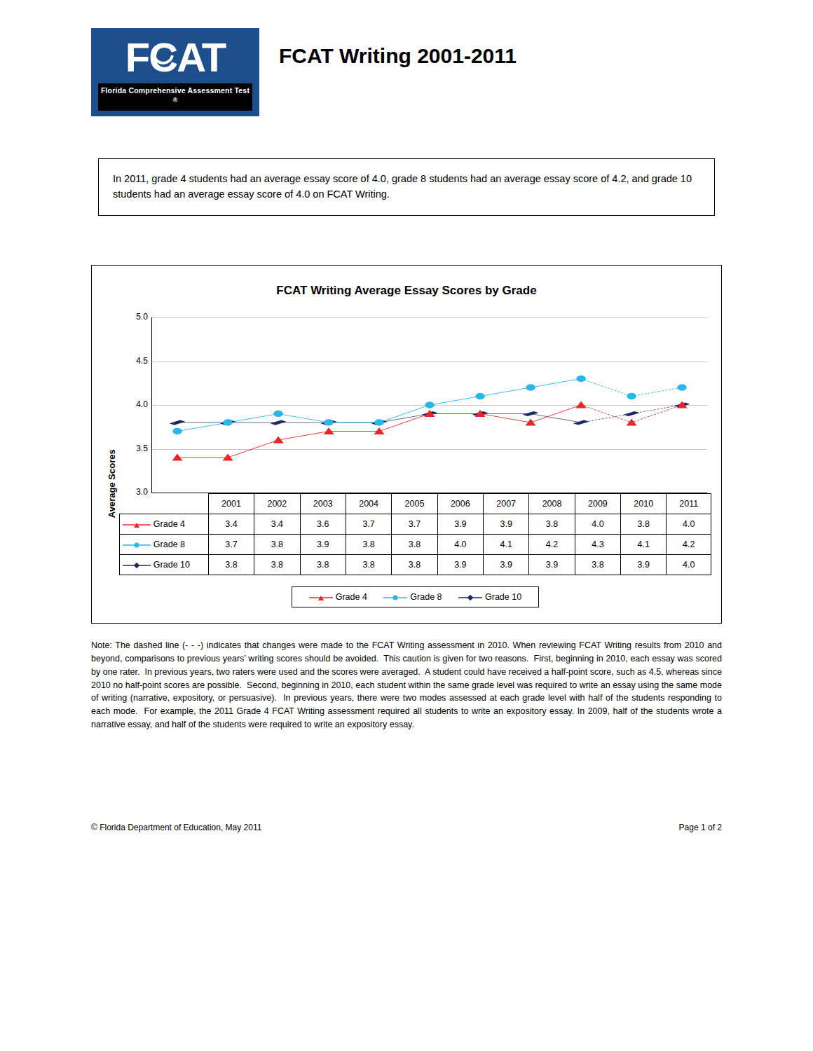FCAT
Florida Comprehensive Assessment Test ®
FCAT Writing 2001-2011
In 2011, grade 4 students had an average essay score of 4.0, grade 8 students had an average essay score of 4.2, and grade 10 students had an average essay score of 4.0 on FCAT Writing.
FCAT Writing Average Essay Scores by Grade
Average Scores
5.0
4.5
4.0
3.5
3.0
x positions: 11 categories, centers at (i+0.5)/11*100 i=0 .. 10 => 4.545, 13.636, 22.727, 31.818, 40.909, 50, 59.09, 68.18, 77.27, 86.36, 95.45 y = (5.0 - value)/2.0 * 100
| | 2001 | 2002 | 2003 | 2004 | 2005 | 2006 | 2007 | 2008 | 2009 | 2010 | 2011 |
| --- | --- | --- | --- | --- | --- | --- | --- | --- | --- | --- | --- |
| Grade 4 | 3.4 | 3.4 | 3.6 | 3.7 | 3.7 | 3.9 | 3.9 | 3.8 | 4.0 | 3.8 | 4.0 |
| Grade 8 | 3.7 | 3.8 | 3.9 | 3.8 | 3.8 | 4.0 | 4.1 | 4.2 | 4.3 | 4.1 | 4.2 |
| Grade 10 | 3.8 | 3.8 | 3.8 | 3.8 | 3.8 | 3.9 | 3.9 | 3.9 | 3.8 | 3.9 | 4.0 |
Grade 4 Grade 8 Grade 10
Note: The dashed line (- - -) indicates that changes were made to the FCAT Writing assessment in 2010. When reviewing FCAT Writing results from 2010 and beyond, comparisons to previous years’ writing scores should be avoided. This caution is given for two reasons. First, beginning in 2010, each essay was scored by one rater. In previous years, two raters were used and the scores were averaged. A student could have received a half-point score, such as 4.5, whereas since 2010 no half-point scores are possible. Second, beginning in 2010, each student within the same grade level was required to write an essay using the same mode of writing (narrative, expository, or persuasive). In previous years, there were two modes assessed at each grade level with half of the students responding to each mode. For example, the 2011 Grade 4 FCAT Writing assessment required all students to write an expository essay. In 2009, half of the students wrote a narrative essay, and half of the students were required to write an expository essay.
© Florida Department of Education, May 2011
Page 1 of 2